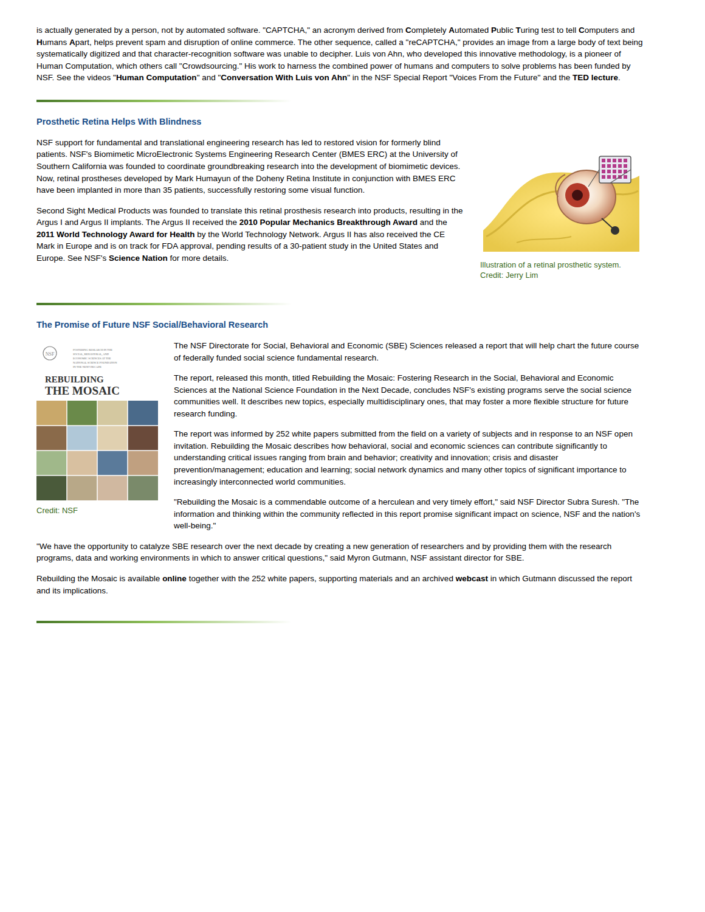is actually generated by a person, not by automated software. "CAPTCHA," an acronym derived from Completely Automated Public Turing test to tell Computers and Humans Apart, helps prevent spam and disruption of online commerce. The other sequence, called a "reCAPTCHA," provides an image from a large body of text being systematically digitized and that character-recognition software was unable to decipher. Luis von Ahn, who developed this innovative methodology, is a pioneer of Human Computation, which others call "Crowdsourcing." His work to harness the combined power of humans and computers to solve problems has been funded by NSF. See the videos "Human Computation" and "Conversation With Luis von Ahn" in the NSF Special Report "Voices From the Future" and the TED lecture.
Prosthetic Retina Helps With Blindness
Illustration of a retinal prosthetic system. Credit: Jerry Lim
NSF support for fundamental and translational engineering research has led to restored vision for formerly blind patients. NSF's Biomimetic MicroElectronic Systems Engineering Research Center (BMES ERC) at the University of Southern California was founded to coordinate groundbreaking research into the development of biomimetic devices. Now, retinal prostheses developed by Mark Humayun of the Doheny Retina Institute in conjunction with BMES ERC have been implanted in more than 35 patients, successfully restoring some visual function.
Second Sight Medical Products was founded to translate this retinal prosthesis research into products, resulting in the Argus I and Argus II implants. The Argus II received the 2010 Popular Mechanics Breakthrough Award and the 2011 World Technology Award for Health by the World Technology Network. Argus II has also received the CE Mark in Europe and is on track for FDA approval, pending results of a 30-patient study in the United States and Europe. See NSF's Science Nation for more details.
The Promise of Future NSF Social/Behavioral Research
Credit: NSF
The NSF Directorate for Social, Behavioral and Economic (SBE) Sciences released a report that will help chart the future course of federally funded social science fundamental research.
The report, released this month, titled Rebuilding the Mosaic: Fostering Research in the Social, Behavioral and Economic Sciences at the National Science Foundation in the Next Decade, concludes NSF's existing programs serve the social science communities well. It describes new topics, especially multidisciplinary ones, that may foster a more flexible structure for future research funding.
The report was informed by 252 white papers submitted from the field on a variety of subjects and in response to an NSF open invitation. Rebuilding the Mosaic describes how behavioral, social and economic sciences can contribute significantly to understanding critical issues ranging from brain and behavior; creativity and innovation; crisis and disaster prevention/management; education and learning; social network dynamics and many other topics of significant importance to increasingly interconnected world communities.
"Rebuilding the Mosaic is a commendable outcome of a herculean and very timely effort," said NSF Director Subra Suresh. "The information and thinking within the community reflected in this report promise significant impact on science, NSF and the nation's well-being."
"We have the opportunity to catalyze SBE research over the next decade by creating a new generation of researchers and by providing them with the research programs, data and working environments in which to answer critical questions," said Myron Gutmann, NSF assistant director for SBE.
Rebuilding the Mosaic is available online together with the 252 white papers, supporting materials and an archived webcast in which Gutmann discussed the report and its implications.